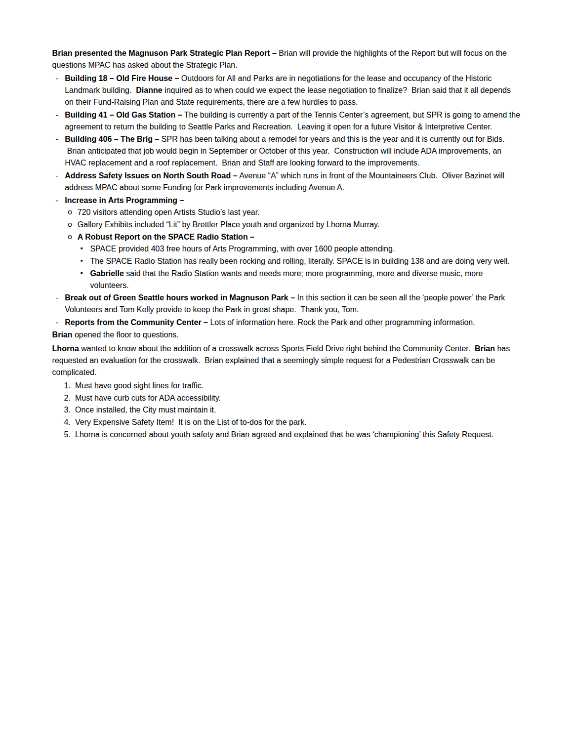Brian presented the Magnuson Park Strategic Plan Report – Brian will provide the highlights of the Report but will focus on the questions MPAC has asked about the Strategic Plan.
Building 18 – Old Fire House – Outdoors for All and Parks are in negotiations for the lease and occupancy of the Historic Landmark building. Dianne inquired as to when could we expect the lease negotiation to finalize? Brian said that it all depends on their Fund-Raising Plan and State requirements, there are a few hurdles to pass.
Building 41 – Old Gas Station – The building is currently a part of the Tennis Center’s agreement, but SPR is going to amend the agreement to return the building to Seattle Parks and Recreation. Leaving it open for a future Visitor & Interpretive Center.
Building 406 – The Brig – SPR has been talking about a remodel for years and this is the year and it is currently out for Bids. Brian anticipated that job would begin in September or October of this year. Construction will include ADA improvements, an HVAC replacement and a roof replacement. Brian and Staff are looking forward to the improvements.
Address Safety Issues on North South Road – Avenue “A” which runs in front of the Mountaineers Club. Oliver Bazinet will address MPAC about some Funding for Park improvements including Avenue A.
Increase in Arts Programming –
720 visitors attending open Artists Studio’s last year.
Gallery Exhibits included “Lit” by Brettler Place youth and organized by Lhorna Murray.
A Robust Report on the SPACE Radio Station –
SPACE provided 403 free hours of Arts Programming, with over 1600 people attending.
The SPACE Radio Station has really been rocking and rolling, literally. SPACE is in building 138 and are doing very well.
Gabrielle said that the Radio Station wants and needs more; more programming, more and diverse music, more volunteers.
Break out of Green Seattle hours worked in Magnuson Park – In this section it can be seen all the ‘people power’ the Park Volunteers and Tom Kelly provide to keep the Park in great shape. Thank you, Tom.
Reports from the Community Center – Lots of information here. Rock the Park and other programming information.
Brian opened the floor to questions.
Lhorna wanted to know about the addition of a crosswalk across Sports Field Drive right behind the Community Center. Brian has requested an evaluation for the crosswalk. Brian explained that a seemingly simple request for a Pedestrian Crosswalk can be complicated.
Must have good sight lines for traffic.
Must have curb cuts for ADA accessibility.
Once installed, the City must maintain it.
Very Expensive Safety Item! It is on the List of to-dos for the park.
Lhorna is concerned about youth safety and Brian agreed and explained that he was ‘championing’ this Safety Request.